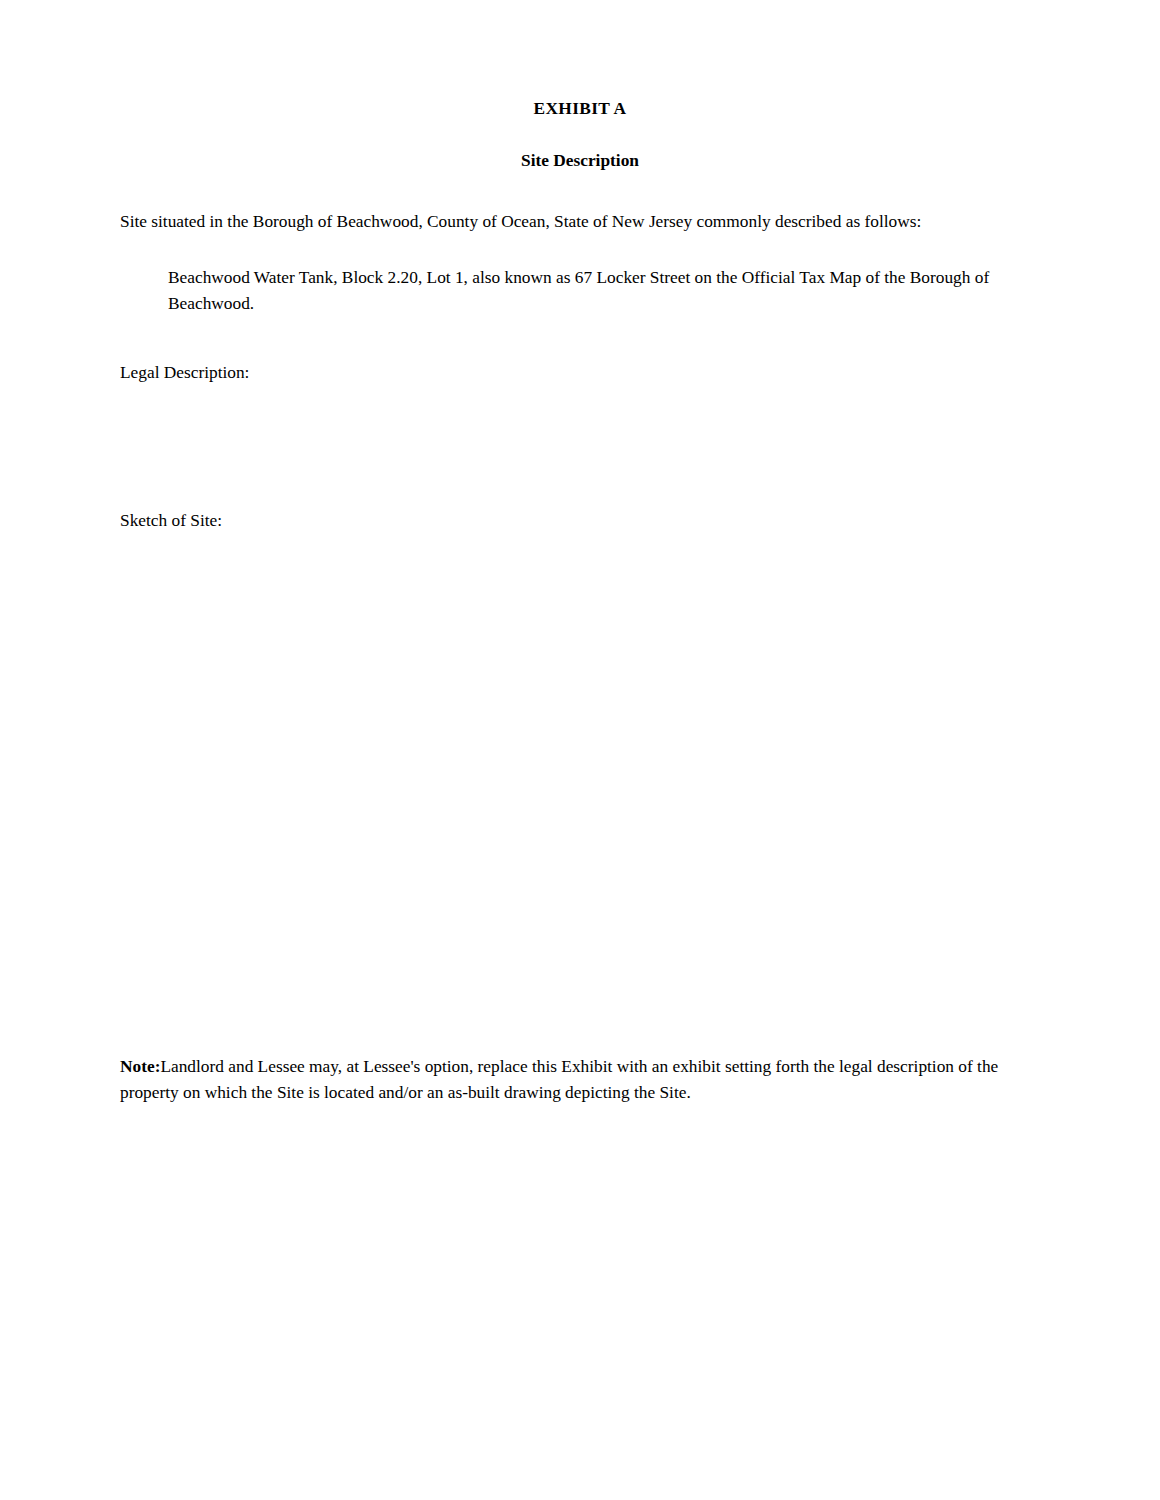EXHIBIT A
Site Description
Site situated in the Borough of Beachwood, County of Ocean, State of New Jersey commonly described as follows:
Beachwood Water Tank, Block 2.20, Lot 1, also known as 67 Locker Street on the Official Tax Map of the Borough of Beachwood.
Legal Description:
Sketch of Site:
Note: Landlord and Lessee may, at Lessee's option, replace this Exhibit with an exhibit setting forth the legal description of the property on which the Site is located and/or an as-built drawing depicting the Site.